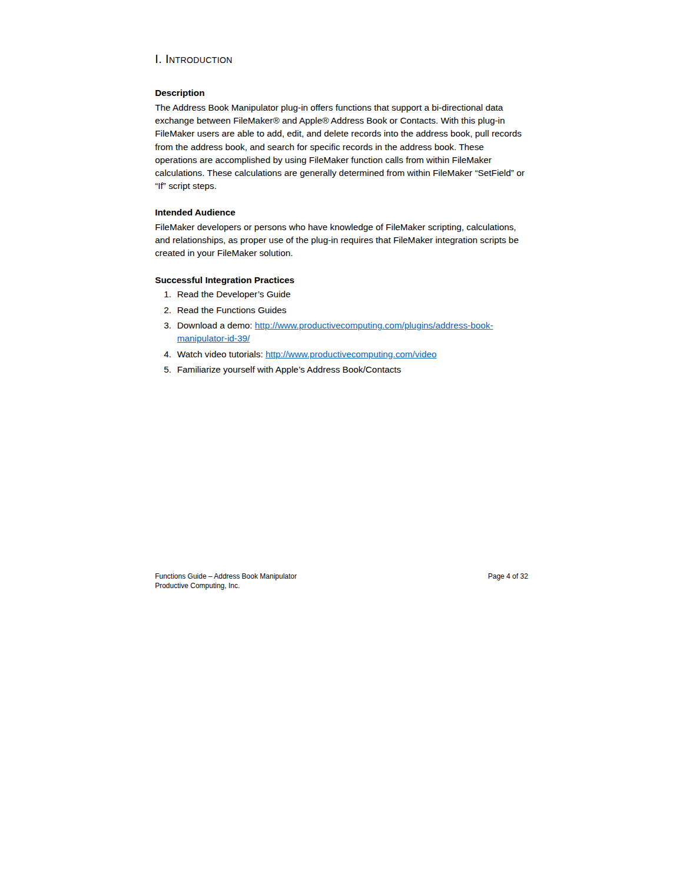I. Introduction
Description
The Address Book Manipulator plug-in offers functions that support a bi-directional data exchange between FileMaker® and Apple® Address Book or Contacts. With this plug-in FileMaker users are able to add, edit, and delete records into the address book, pull records from the address book, and search for specific records in the address book. These operations are accomplished by using FileMaker function calls from within FileMaker calculations. These calculations are generally determined from within FileMaker “SetField” or “If” script steps.
Intended Audience
FileMaker developers or persons who have knowledge of FileMaker scripting, calculations, and relationships, as proper use of the plug-in requires that FileMaker integration scripts be created in your FileMaker solution.
Successful Integration Practices
Read the Developer’s Guide
Read the Functions Guides
Download a demo: http://www.productivecomputing.com/plugins/address-book-manipulator-id-39/
Watch video tutorials: http://www.productivecomputing.com/video
Familiarize yourself with Apple’s Address Book/Contacts
Functions Guide – Address Book Manipulator
Productive Computing, Inc.
Page 4 of 32